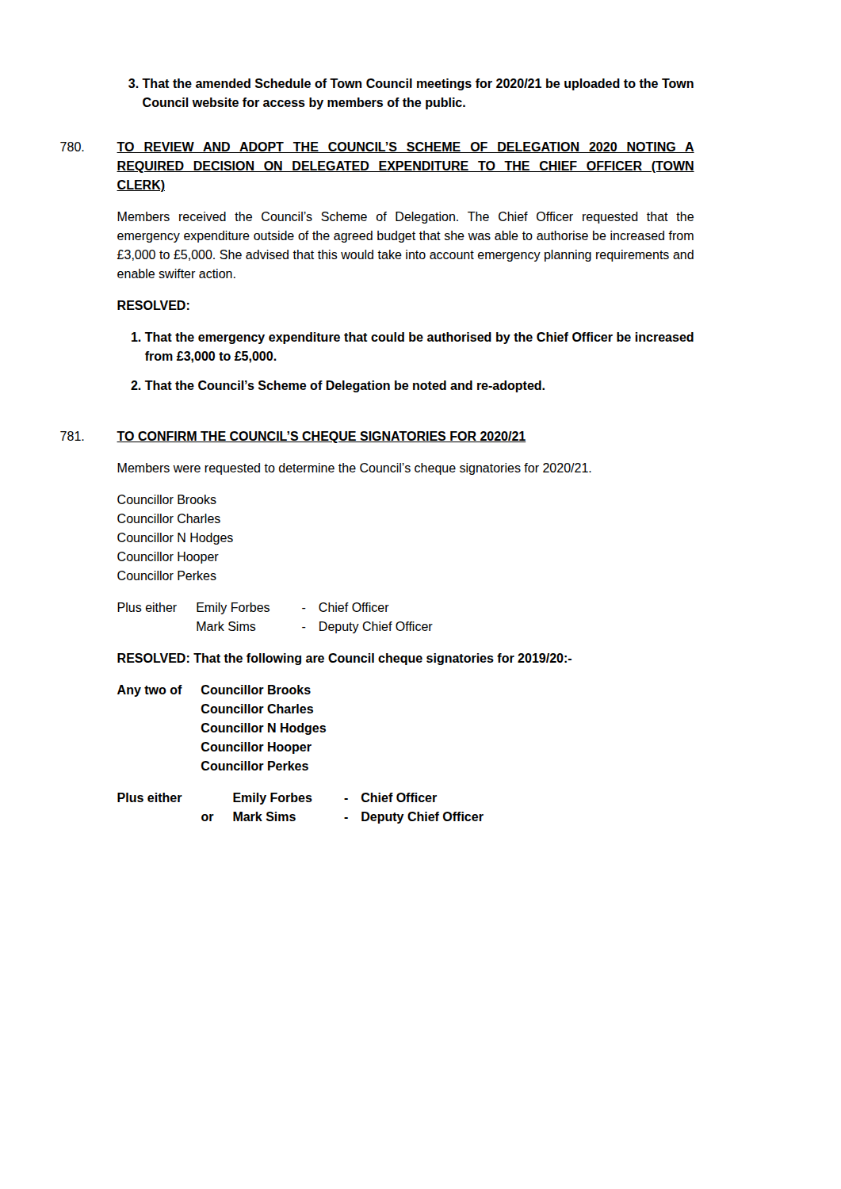That the amended Schedule of Town Council meetings for 2020/21 be uploaded to the Town Council website for access by members of the public.
780.
To review and adopt the Council’s Scheme of Delegation 2020 noting a required decision on delegated expenditure to the Chief Officer (Town Clerk)
Members received the Council’s Scheme of Delegation. The Chief Officer requested that the emergency expenditure outside of the agreed budget that she was able to authorise be increased from £3,000 to £5,000. She advised that this would take into account emergency planning requirements and enable swifter action.
RESOLVED:
That the emergency expenditure that could be authorised by the Chief Officer be increased from £3,000 to £5,000.
That the Council’s Scheme of Delegation be noted and re-adopted.
781.
To confirm the Council’s cheque signatories for 2020/21
Members were requested to determine the Council’s cheque signatories for 2020/21.
Councillor Brooks
Councillor Charles
Councillor N Hodges
Councillor Hooper
Councillor Perkes
| Plus either | Emily Forbes | - | Chief Officer |
| | Mark Sims | - | Deputy Chief Officer |
RESOLVED: That the following are Council cheque signatories for 2019/20:-
| Any two of | Councillor Brooks |
| | Councillor Charles |
| | Councillor N Hodges |
| | Councillor Hooper |
| | Councillor Perkes |
| Plus either | | Emily Forbes | - | Chief Officer |
| | or | Mark Sims | - | Deputy Chief Officer |